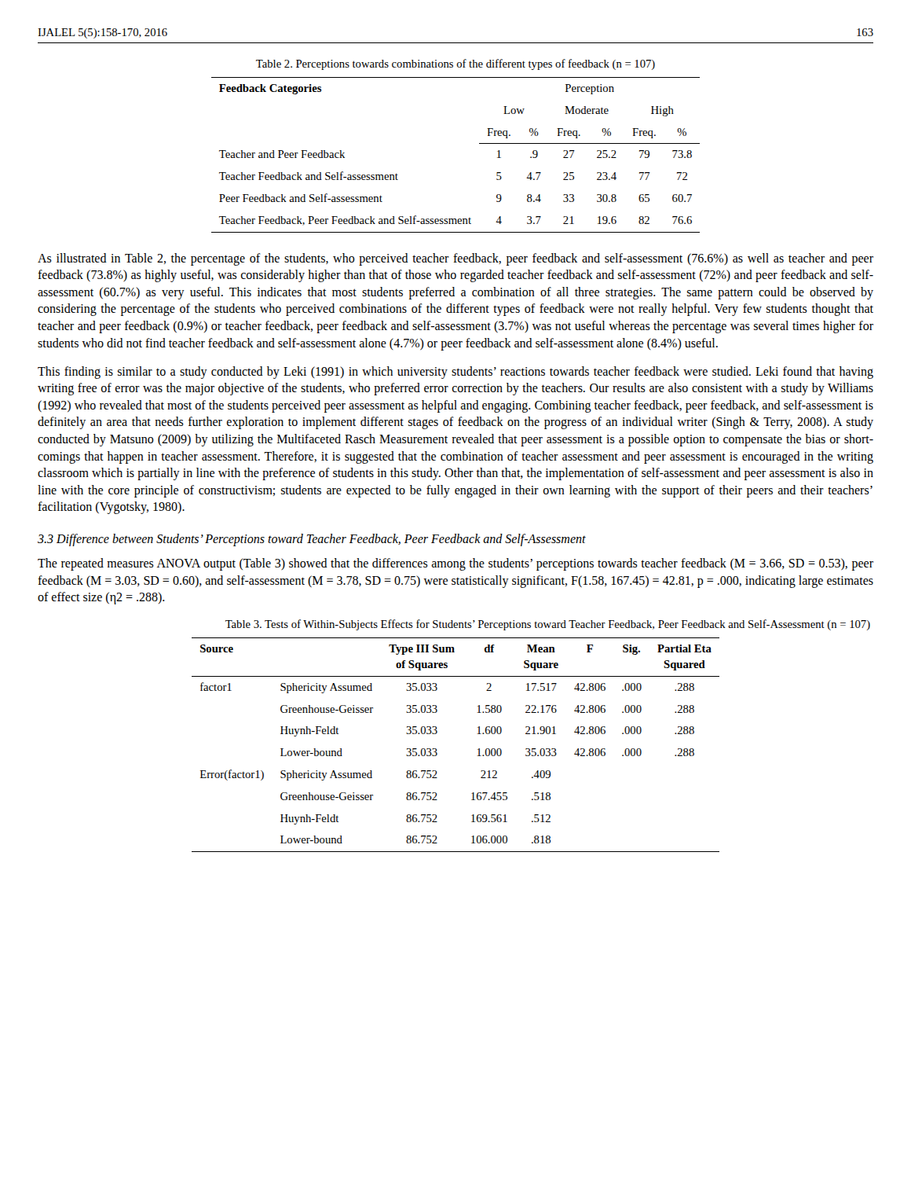IJALEL 5(5):158-170, 2016 163
Table 2. Perceptions towards combinations of the different types of feedback (n = 107)
| Feedback Categories | Perception |
| --- | --- |
| Low | Moderate | High |
| Freq. | % | Freq. | % | Freq. | % |
| Teacher and Peer Feedback | 1 | .9 | 27 | 25.2 | 79 | 73.8 |
| Teacher Feedback and Self-assessment | 5 | 4.7 | 25 | 23.4 | 77 | 72 |
| Peer Feedback and Self-assessment | 9 | 8.4 | 33 | 30.8 | 65 | 60.7 |
| Teacher Feedback, Peer Feedback and Self-assessment | 4 | 3.7 | 21 | 19.6 | 82 | 76.6 |
As illustrated in Table 2, the percentage of the students, who perceived teacher feedback, peer feedback and self-assessment (76.6%) as well as teacher and peer feedback (73.8%) as highly useful, was considerably higher than that of those who regarded teacher feedback and self-assessment (72%) and peer feedback and self-assessment (60.7%) as very useful. This indicates that most students preferred a combination of all three strategies. The same pattern could be observed by considering the percentage of the students who perceived combinations of the different types of feedback were not really helpful. Very few students thought that teacher and peer feedback (0.9%) or teacher feedback, peer feedback and self-assessment (3.7%) was not useful whereas the percentage was several times higher for students who did not find teacher feedback and self-assessment alone (4.7%) or peer feedback and self-assessment alone (8.4%) useful.
This finding is similar to a study conducted by Leki (1991) in which university students’ reactions towards teacher feedback were studied. Leki found that having writing free of error was the major objective of the students, who preferred error correction by the teachers. Our results are also consistent with a study by Williams (1992) who revealed that most of the students perceived peer assessment as helpful and engaging. Combining teacher feedback, peer feedback, and self-assessment is definitely an area that needs further exploration to implement different stages of feedback on the progress of an individual writer (Singh & Terry, 2008). A study conducted by Matsuno (2009) by utilizing the Multifaceted Rasch Measurement revealed that peer assessment is a possible option to compensate the bias or short-comings that happen in teacher assessment. Therefore, it is suggested that the combination of teacher assessment and peer assessment is encouraged in the writing classroom which is partially in line with the preference of students in this study. Other than that, the implementation of self-assessment and peer assessment is also in line with the core principle of constructivism; students are expected to be fully engaged in their own learning with the support of their peers and their teachers’ facilitation (Vygotsky, 1980).
3.3 Difference between Students’ Perceptions toward Teacher Feedback, Peer Feedback and Self-Assessment
The repeated measures ANOVA output (Table 3) showed that the differences among the students’ perceptions towards teacher feedback (M = 3.66, SD = 0.53), peer feedback (M = 3.03, SD = 0.60), and self-assessment (M = 3.78, SD = 0.75) were statistically significant, F(1.58, 167.45) = 42.81, p = .000, indicating large estimates of effect size (η2 = .288).
Table 3. Tests of Within-Subjects Effects for Students’ Perceptions toward Teacher Feedback, Peer Feedback and Self-Assessment (n = 107)
| Source | Type III Sum of Squares | df | Mean Square | F | Sig. | Partial Eta Squared |
| --- | --- | --- | --- | --- | --- | --- |
| factor1 | Sphericity Assumed | 35.033 | 2 | 17.517 | 42.806 | .000 | .288 |
| | Greenhouse-Geisser | 35.033 | 1.580 | 22.176 | 42.806 | .000 | .288 |
| | Huynh-Feldt | 35.033 | 1.600 | 21.901 | 42.806 | .000 | .288 |
| | Lower-bound | 35.033 | 1.000 | 35.033 | 42.806 | .000 | .288 |
| Error(factor1) | Sphericity Assumed | 86.752 | 212 | .409 | | | |
| | Greenhouse-Geisser | 86.752 | 167.455 | .518 | | | |
| | Huynh-Feldt | 86.752 | 169.561 | .512 | | | |
| | Lower-bound | 86.752 | 106.000 | .818 | | | |